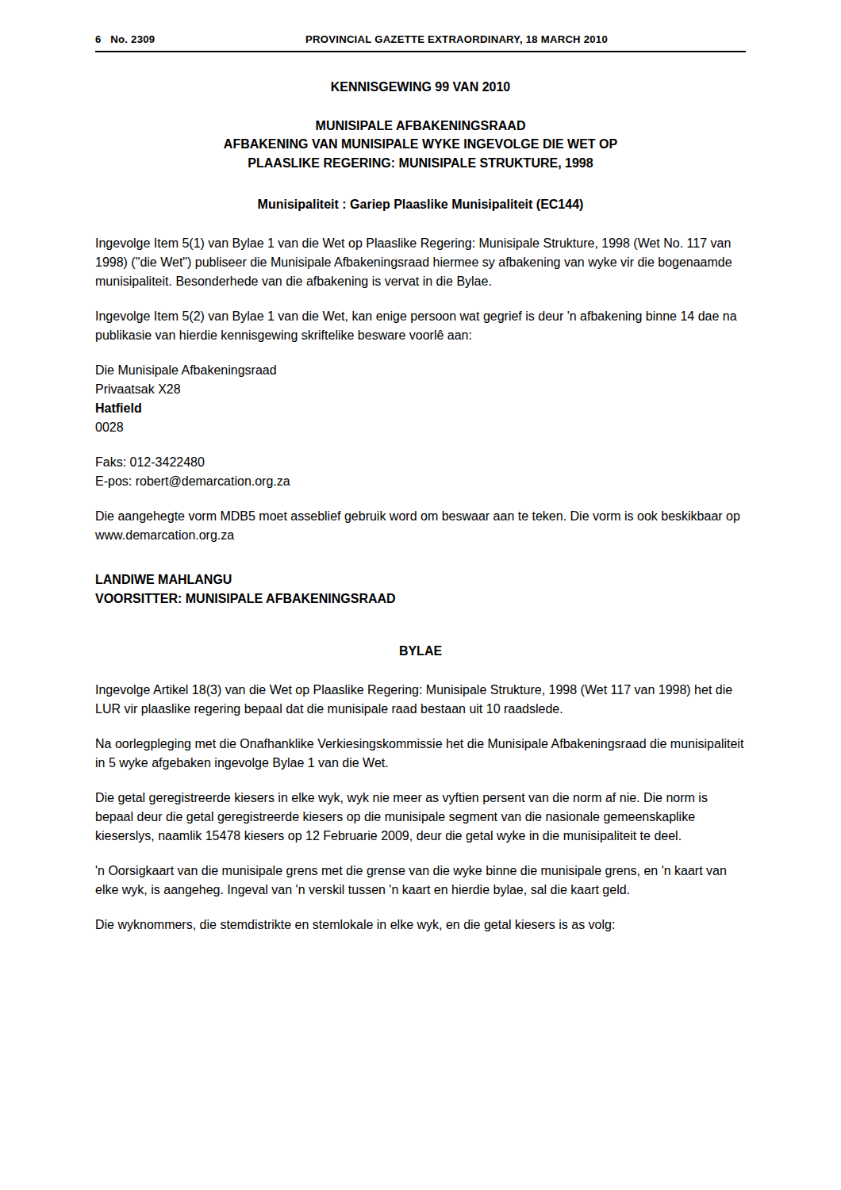6 No. 2309 PROVINCIAL GAZETTE EXTRAORDINARY, 18 MARCH 2010
KENNISGEWING 99 VAN 2010
MUNISIPALE AFBAKENINGSRAAD
AFBAKENING VAN MUNISIPALE WYKE INGEVOLGE DIE WET OP
PLAASLIKE REGERING: MUNISIPALE STRUKTURE, 1998
Munisipaliteit : Gariep Plaaslike Munisipaliteit (EC144)
Ingevolge Item 5(1) van Bylae 1 van die Wet op Plaaslike Regering: Munisipale Strukture, 1998 (Wet No. 117 van 1998) ("die Wet") publiseer die Munisipale Afbakeningsraad hiermee sy afbakening van wyke vir die bogenaamde munisipaliteit. Besonderhede van die afbakening is vervat in die Bylae.
Ingevolge Item 5(2) van Bylae 1 van die Wet, kan enige persoon wat gegrief is deur 'n afbakening binne 14 dae na publikasie van hierdie kennisgewing skriftelike besware voorlê aan:
Die Munisipale Afbakeningsraad
Privaatsak X28
Hatfield
0028
Faks: 012-3422480
E-pos: robert@demarcation.org.za
Die aangehegte vorm MDB5 moet asseblief gebruik word om beswaar aan te teken. Die vorm is ook beskikbaar op www.demarcation.org.za
LANDIWE MAHLANGU
VOORSITTER: MUNISIPALE AFBAKENINGSRAAD
BYLAE
Ingevolge Artikel 18(3) van die Wet op Plaaslike Regering: Munisipale Strukture, 1998 (Wet 117 van 1998) het die LUR vir plaaslike regering bepaal dat die munisipale raad bestaan uit 10 raadslede.
Na oorlegpleging met die Onafhanklike Verkiesingskommissie het die Munisipale Afbakeningsraad die munisipaliteit in 5 wyke afgebaken ingevolge Bylae 1 van die Wet.
Die getal geregistreerde kiesers in elke wyk, wyk nie meer as vyftien persent van die norm af nie. Die norm is bepaal deur die getal geregistreerde kiesers op die munisipale segment van die nasionale gemeenskaplike kieserslys, naamlik 15478 kiesers op 12 Februarie 2009, deur die getal wyke in die munisipaliteit te deel.
'n Oorsigkaart van die munisipale grens met die grense van die wyke binne die munisipale grens, en 'n kaart van elke wyk, is aangeheg. Ingeval van 'n verskil tussen 'n kaart en hierdie bylae, sal die kaart geld.
Die wyknommers, die stemdistrikte en stemlokale in elke wyk, en die getal kiesers is as volg: